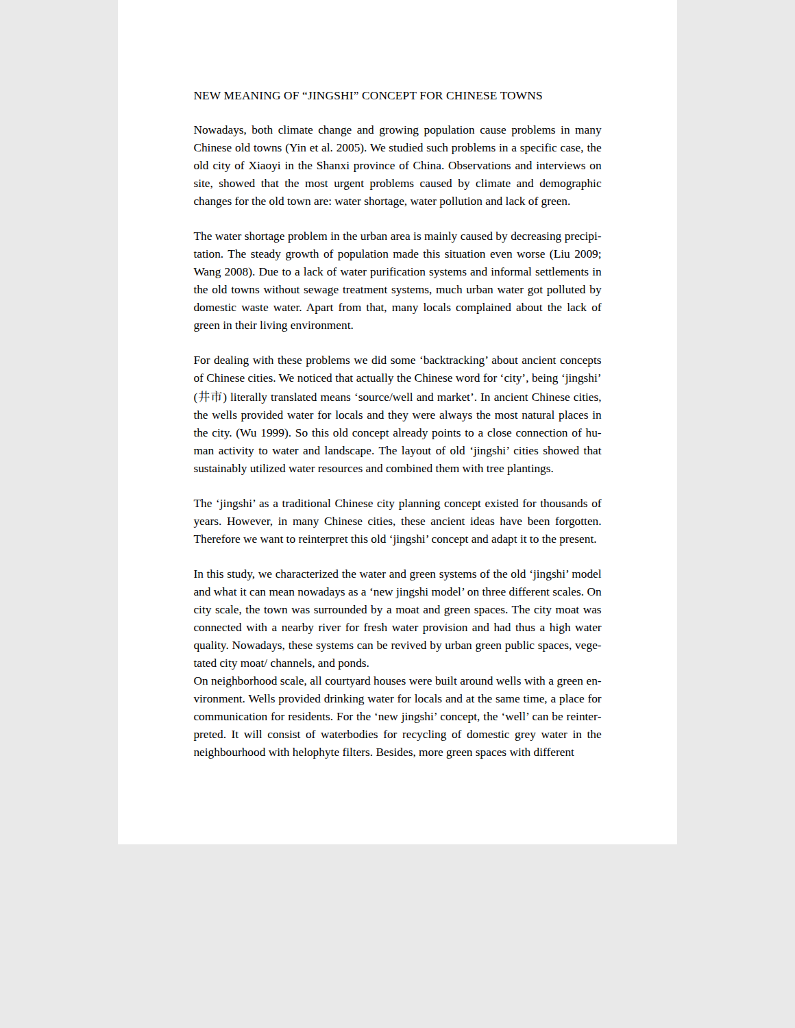New Meaning of “Jingshi” Concept for Chinese Towns
Nowadays, both climate change and growing population cause problems in many Chinese old towns (Yin et al. 2005). We studied such problems in a specific case, the old city of Xiaoyi in the Shanxi province of China. Observations and interviews on site, showed that the most urgent problems caused by climate and demographic changes for the old town are: water shortage, water pollution and lack of green.
The water shortage problem in the urban area is mainly caused by decreasing precipitation. The steady growth of population made this situation even worse (Liu 2009; Wang 2008). Due to a lack of water purification systems and informal settlements in the old towns without sewage treatment systems, much urban water got polluted by domestic waste water. Apart from that, many locals complained about the lack of green in their living environment.
For dealing with these problems we did some ‘backtracking’ about ancient concepts of Chinese cities. We noticed that actually the Chinese word for ‘city’, being ‘jingshi’ (井市) literally translated means ‘source/well and market’. In ancient Chinese cities, the wells provided water for locals and they were always the most natural places in the city. (Wu 1999). So this old concept already points to a close connection of human activity to water and landscape. The layout of old ‘jingshi’ cities showed that sustainably utilized water resources and combined them with tree plantings.
The ‘jingshi’ as a traditional Chinese city planning concept existed for thousands of years. However, in many Chinese cities, these ancient ideas have been forgotten. Therefore we want to reinterpret this old ‘jingshi’ concept and adapt it to the present.
In this study, we characterized the water and green systems of the old ‘jingshi’ model and what it can mean nowadays as a ‘new jingshi model’ on three different scales. On city scale, the town was surrounded by a moat and green spaces. The city moat was connected with a nearby river for fresh water provision and had thus a high water quality. Nowadays, these systems can be revived by urban green public spaces, vegetated city moat/ channels, and ponds.
On neighborhood scale, all courtyard houses were built around wells with a green environment. Wells provided drinking water for locals and at the same time, a place for communication for residents. For the ‘new jingshi’ concept, the ‘well’ can be reinterpreted. It will consist of waterbodies for recycling of domestic grey water in the neighbourhood with helophyte filters. Besides, more green spaces with different